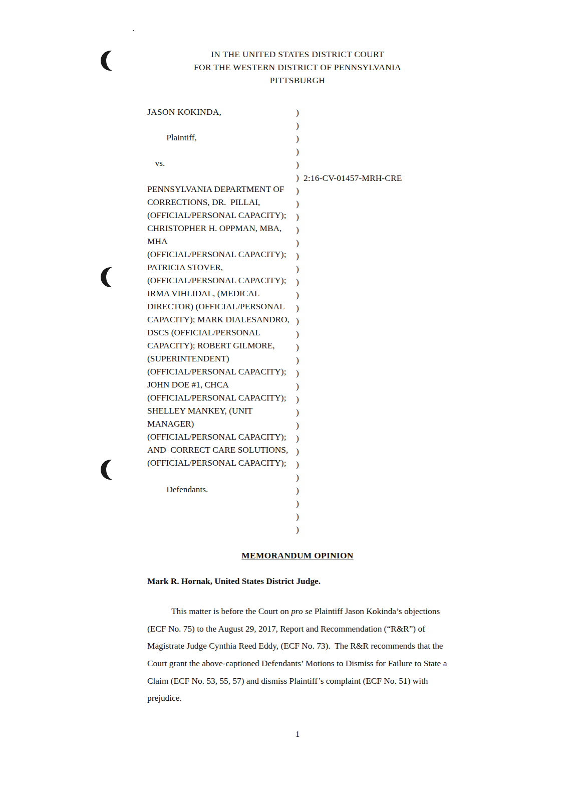IN THE UNITED STATES DISTRICT COURT
FOR THE WESTERN DISTRICT OF PENNSYLVANIA
PITTSBURGH
| JASON KOKINDA, Plaintiff, vs. PENNSYLVANIA DEPARTMENT OF CORRECTIONS, DR. PILLAI, (OFFICIAL/PERSONAL CAPACITY); CHRISTOPHER H. OPPMAN, MBA, MHA (OFFICIAL/PERSONAL CAPACITY); PATRICIA STOVER, (OFFICIAL/PERSONAL CAPACITY); IRMA VIHLIDAL, (MEDICAL DIRECTOR) (OFFICIAL/PERSONAL CAPACITY); MARK DIALESANDRO, DSCS (OFFICIAL/PERSONAL CAPACITY); ROBERT GILMORE, (SUPERINTENDENT) (OFFICIAL/PERSONAL CAPACITY); JOHN DOE #1, CHCA (OFFICIAL/PERSONAL CAPACITY); SHELLEY MANKEY, (UNIT MANAGER) (OFFICIAL/PERSONAL CAPACITY); AND CORRECT CARE SOLUTIONS, (OFFICIAL/PERSONAL CAPACITY); Defendants. | ) ) ) ) ) ) ) ) ) ) ) ) ) ) ) ) ) ) ) ) ) ) ) ) ) ) ) ) ) ) ) ) ) | 2:16-CV-01457-MRH-CRE |
MEMORANDUM OPINION
Mark R. Hornak, United States District Judge.
This matter is before the Court on pro se Plaintiff Jason Kokinda’s objections (ECF No. 75) to the August 29, 2017, Report and Recommendation (“R&R”) of Magistrate Judge Cynthia Reed Eddy, (ECF No. 73). The R&R recommends that the Court grant the above-captioned Defendants’ Motions to Dismiss for Failure to State a Claim (ECF No. 53, 55, 57) and dismiss Plaintiff’s complaint (ECF No. 51) with prejudice.
1